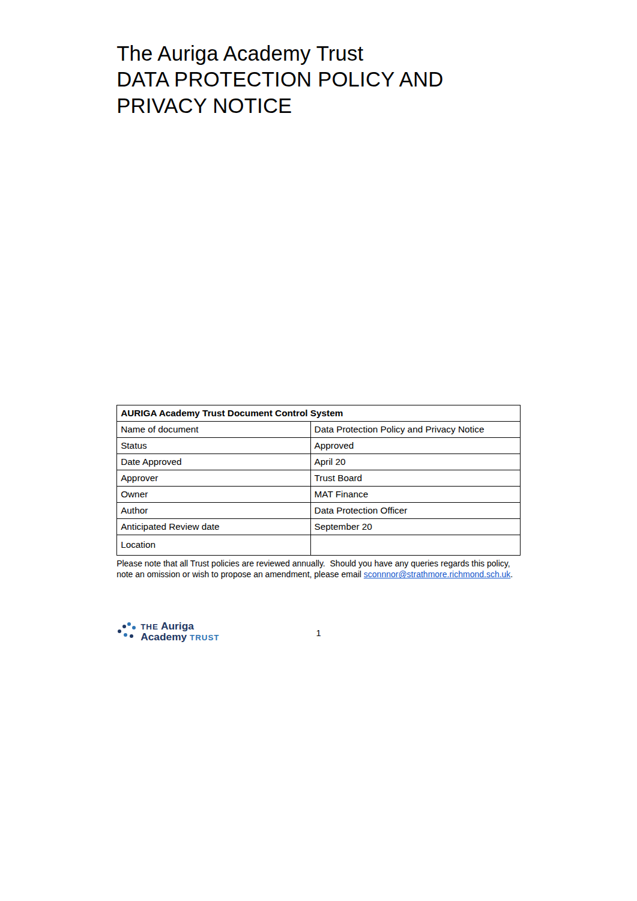The Auriga Academy Trust DATA PROTECTION POLICY AND PRIVACY NOTICE
| AURIGA Academy Trust Document Control System |
| --- |
| Name of document | Data Protection Policy and Privacy Notice |
| Status | Approved |
| Date Approved | April 20 |
| Approver | Trust Board |
| Owner | MAT Finance |
| Author | Data Protection Officer |
| Anticipated Review date | September 20 |
| Location | |
Please note that all Trust policies are reviewed annually. Should you have any queries regards this policy, note an omission or wish to propose an amendment, please email sconnnor@strathmore.richmond.sch.uk.
THE Auriga
Academy TRUST
1